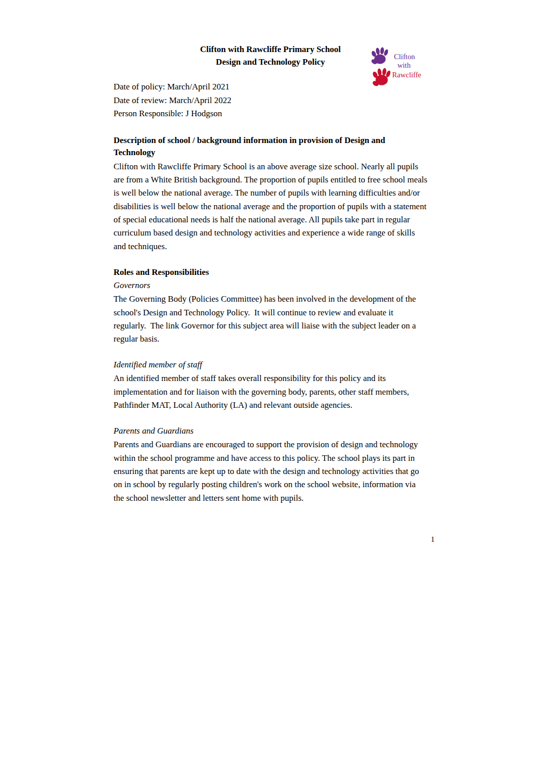Clifton with Rawcliffe
Clifton with Rawcliffe Primary School Design and Technology Policy
Date of policy: March/April 2021
Date of review: March/April 2022
Person Responsible: J Hodgson
Description of school / background information in provision of Design and Technology
Clifton with Rawcliffe Primary School is an above average size school. Nearly all pupils are from a White British background. The proportion of pupils entitled to free school meals is well below the national average. The number of pupils with learning difficulties and/or disabilities is well below the national average and the proportion of pupils with a statement of special educational needs is half the national average. All pupils take part in regular curriculum based design and technology activities and experience a wide range of skills and techniques.
Roles and Responsibilities
Governors
The Governing Body (Policies Committee) has been involved in the development of the school's Design and Technology Policy. It will continue to review and evaluate it regularly. The link Governor for this subject area will liaise with the subject leader on a regular basis.
Identified member of staff
An identified member of staff takes overall responsibility for this policy and its implementation and for liaison with the governing body, parents, other staff members, Pathfinder MAT, Local Authority (LA) and relevant outside agencies.
Parents and Guardians
Parents and Guardians are encouraged to support the provision of design and technology within the school programme and have access to this policy. The school plays its part in ensuring that parents are kept up to date with the design and technology activities that go on in school by regularly posting children's work on the school website, information via the school newsletter and letters sent home with pupils.
1